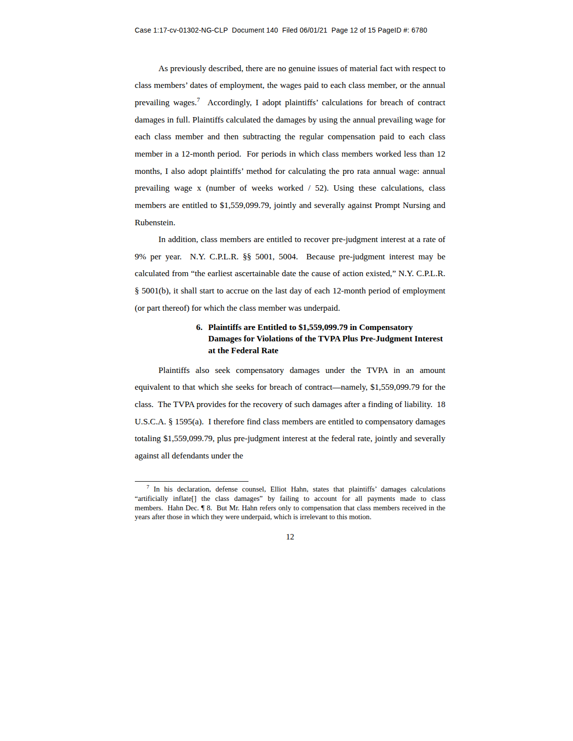Case 1:17-cv-01302-NG-CLP Document 140 Filed 06/01/21 Page 12 of 15 PageID #: 6780
As previously described, there are no genuine issues of material fact with respect to class members’ dates of employment, the wages paid to each class member, or the annual prevailing wages.7 Accordingly, I adopt plaintiffs’ calculations for breach of contract damages in full. Plaintiffs calculated the damages by using the annual prevailing wage for each class member and then subtracting the regular compensation paid to each class member in a 12-month period. For periods in which class members worked less than 12 months, I also adopt plaintiffs’ method for calculating the pro rata annual wage: annual prevailing wage x (number of weeks worked / 52). Using these calculations, class members are entitled to $1,559,099.79, jointly and severally against Prompt Nursing and Rubenstein.
In addition, class members are entitled to recover pre-judgment interest at a rate of 9% per year. N.Y. C.P.L.R. §§ 5001, 5004. Because pre-judgment interest may be calculated from “the earliest ascertainable date the cause of action existed,” N.Y. C.P.L.R. § 5001(b), it shall start to accrue on the last day of each 12-month period of employment (or part thereof) for which the class member was underpaid.
6.
Plaintiffs are Entitled to $1,559,099.79 in Compensatory Damages for Violations of the TVPA Plus Pre-Judgment Interest at the Federal Rate
Plaintiffs also seek compensatory damages under the TVPA in an amount equivalent to that which she seeks for breach of contract—namely, $1,559,099.79 for the class. The TVPA provides for the recovery of such damages after a finding of liability. 18 U.S.C.A. § 1595(a). I therefore find class members are entitled to compensatory damages totaling $1,559,099.79, plus pre-judgment interest at the federal rate, jointly and severally against all defendants under the
7 In his declaration, defense counsel, Elliot Hahn, states that plaintiffs’ damages calculations “artificially inflate[] the class damages” by failing to account for all payments made to class members. Hahn Dec. ¶ 8. But Mr. Hahn refers only to compensation that class members received in the years after those in which they were underpaid, which is irrelevant to this motion.
12